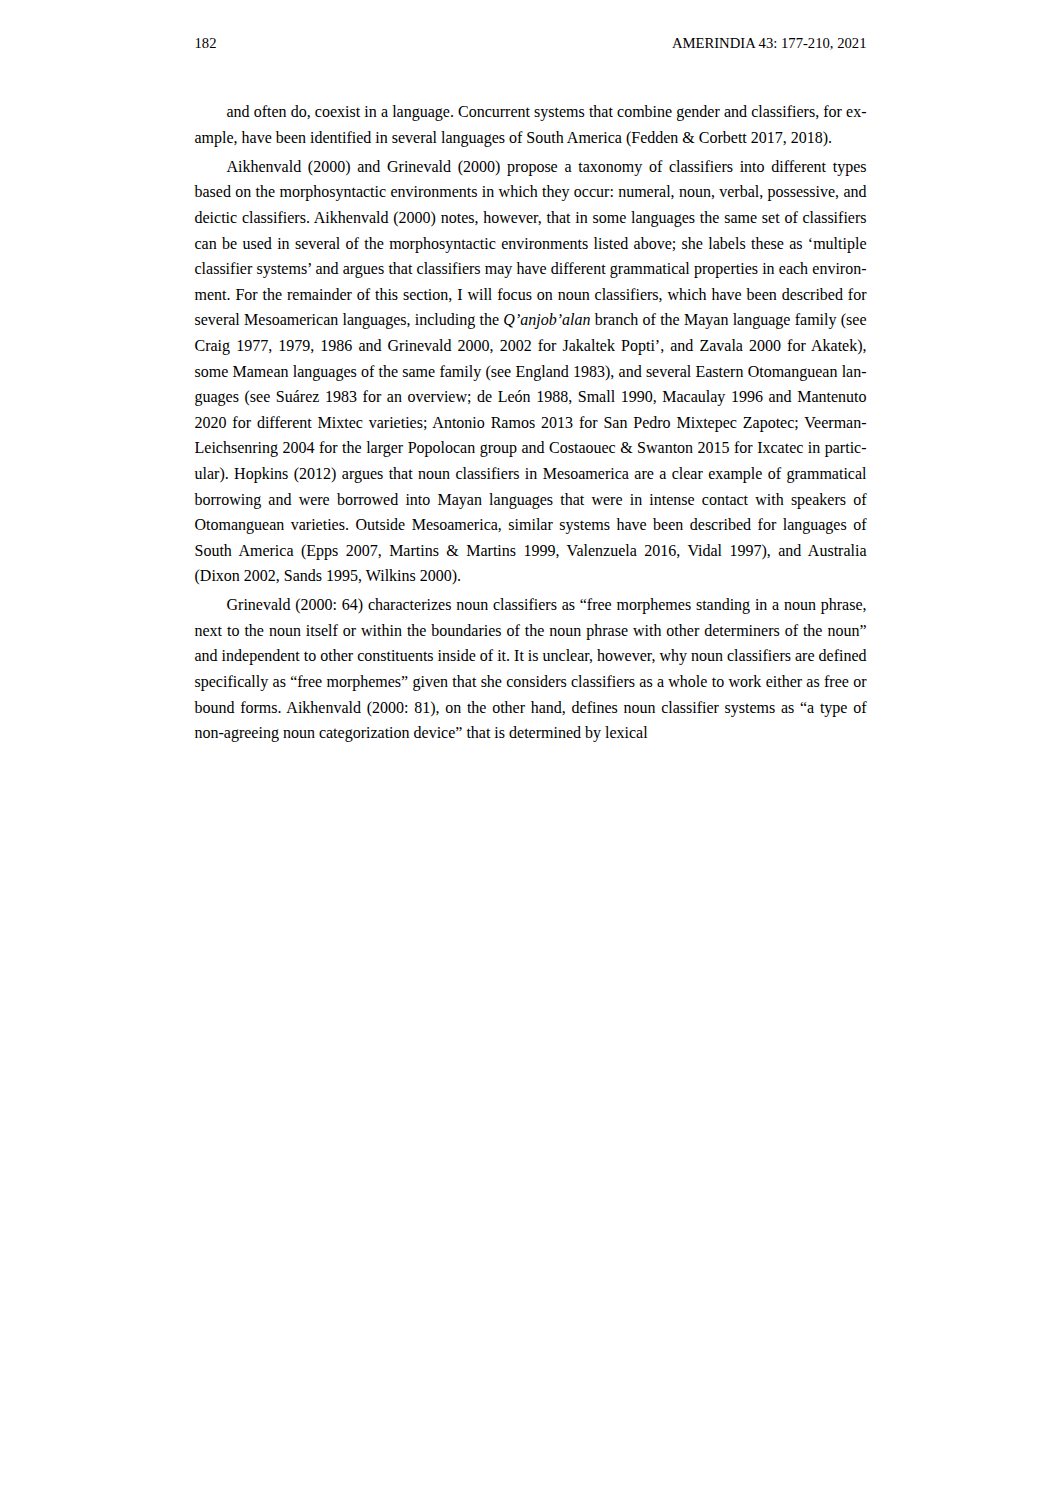182 AMERINDIA 43: 177-210, 2021
and often do, coexist in a language. Concurrent systems that combine gender and classifiers, for example, have been identified in several languages of South America (Fedden & Corbett 2017, 2018).
Aikhenvald (2000) and Grinevald (2000) propose a taxonomy of classifiers into different types based on the morphosyntactic environments in which they occur: numeral, noun, verbal, possessive, and deictic classifiers. Aikhenvald (2000) notes, however, that in some languages the same set of classifiers can be used in several of the morphosyntactic environments listed above; she labels these as ‘multiple classifier systems’ and argues that classifiers may have different grammatical properties in each environment. For the remainder of this section, I will focus on noun classifiers, which have been described for several Mesoamerican languages, including the Q’anjob’alan branch of the Mayan language family (see Craig 1977, 1979, 1986 and Grinevald 2000, 2002 for Jakaltek Popti’, and Zavala 2000 for Akatek), some Mamean languages of the same family (see England 1983), and several Eastern Otomanguean languages (see Suárez 1983 for an overview; de León 1988, Small 1990, Macaulay 1996 and Mantenuto 2020 for different Mixtec varieties; Antonio Ramos 2013 for San Pedro Mixtepec Zapotec; Veerman-Leichsenring 2004 for the larger Popolocan group and Costaouec & Swanton 2015 for Ixcatec in particular). Hopkins (2012) argues that noun classifiers in Mesoamerica are a clear example of grammatical borrowing and were borrowed into Mayan languages that were in intense contact with speakers of Otomanguean varieties. Outside Mesoamerica, similar systems have been described for languages of South America (Epps 2007, Martins & Martins 1999, Valenzuela 2016, Vidal 1997), and Australia (Dixon 2002, Sands 1995, Wilkins 2000).
Grinevald (2000: 64) characterizes noun classifiers as “free morphemes standing in a noun phrase, next to the noun itself or within the boundaries of the noun phrase with other determiners of the noun” and independent to other constituents inside of it. It is unclear, however, why noun classifiers are defined specifically as “free morphemes” given that she considers classifiers as a whole to work either as free or bound forms. Aikhenvald (2000: 81), on the other hand, defines noun classifier systems as “a type of non-agreeing noun categorization device” that is determined by lexical